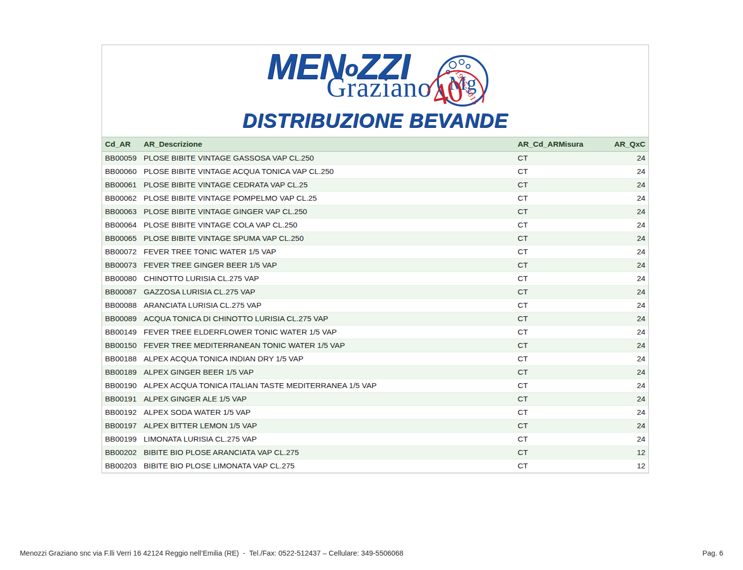MENo ZZI
Graziano
Mg
40
°
1975-2015
DISTRIBUZIONE BEVANDE
| Cd_AR | AR_Descrizione | AR_Cd_ARMisura | AR_QxC |
| --- | --- | --- | --- |
| BB00059 | PLOSE BIBITE VINTAGE GASSOSA VAP CL.250 | CT | 24 |
| BB00060 | PLOSE BIBITE VINTAGE ACQUA TONICA VAP CL.250 | CT | 24 |
| BB00061 | PLOSE BIBITE VINTAGE CEDRATA VAP CL.25 | CT | 24 |
| BB00062 | PLOSE BIBITE VINTAGE POMPELMO VAP CL.25 | CT | 24 |
| BB00063 | PLOSE BIBITE VINTAGE GINGER VAP CL.250 | CT | 24 |
| BB00064 | PLOSE BIBITE VINTAGE COLA VAP CL.250 | CT | 24 |
| BB00065 | PLOSE BIBITE VINTAGE SPUMA VAP CL.250 | CT | 24 |
| BB00072 | FEVER TREE TONIC WATER 1/5 VAP | CT | 24 |
| BB00073 | FEVER TREE GINGER BEER 1/5 VAP | CT | 24 |
| BB00080 | CHINOTTO LURISIA CL.275 VAP | CT | 24 |
| BB00087 | GAZZOSA LURISIA CL.275 VAP | CT | 24 |
| BB00088 | ARANCIATA LURISIA CL.275 VAP | CT | 24 |
| BB00089 | ACQUA TONICA DI CHINOTTO LURISIA CL.275 VAP | CT | 24 |
| BB00149 | FEVER TREE ELDERFLOWER TONIC WATER 1/5 VAP | CT | 24 |
| BB00150 | FEVER TREE MEDITERRANEAN TONIC WATER 1/5 VAP | CT | 24 |
| BB00188 | ALPEX ACQUA TONICA INDIAN DRY 1/5 VAP | CT | 24 |
| BB00189 | ALPEX GINGER BEER 1/5 VAP | CT | 24 |
| BB00190 | ALPEX ACQUA TONICA ITALIAN TASTE MEDITERRANEA 1/5 VAP | CT | 24 |
| BB00191 | ALPEX GINGER ALE 1/5 VAP | CT | 24 |
| BB00192 | ALPEX SODA WATER 1/5 VAP | CT | 24 |
| BB00197 | ALPEX BITTER LEMON 1/5 VAP | CT | 24 |
| BB00199 | LIMONATA LURISIA CL.275 VAP | CT | 24 |
| BB00202 | BIBITE BIO PLOSE ARANCIATA VAP CL.275 | CT | 12 |
| BB00203 | BIBITE BIO PLOSE LIMONATA VAP CL.275 | CT | 12 |
Menozzi Graziano snc via F.lli Verri 16 42124 Reggio nell’Emilia (RE) - Tel./Fax: 0522-512437 – Cellulare: 349-5506068
Pag. 6